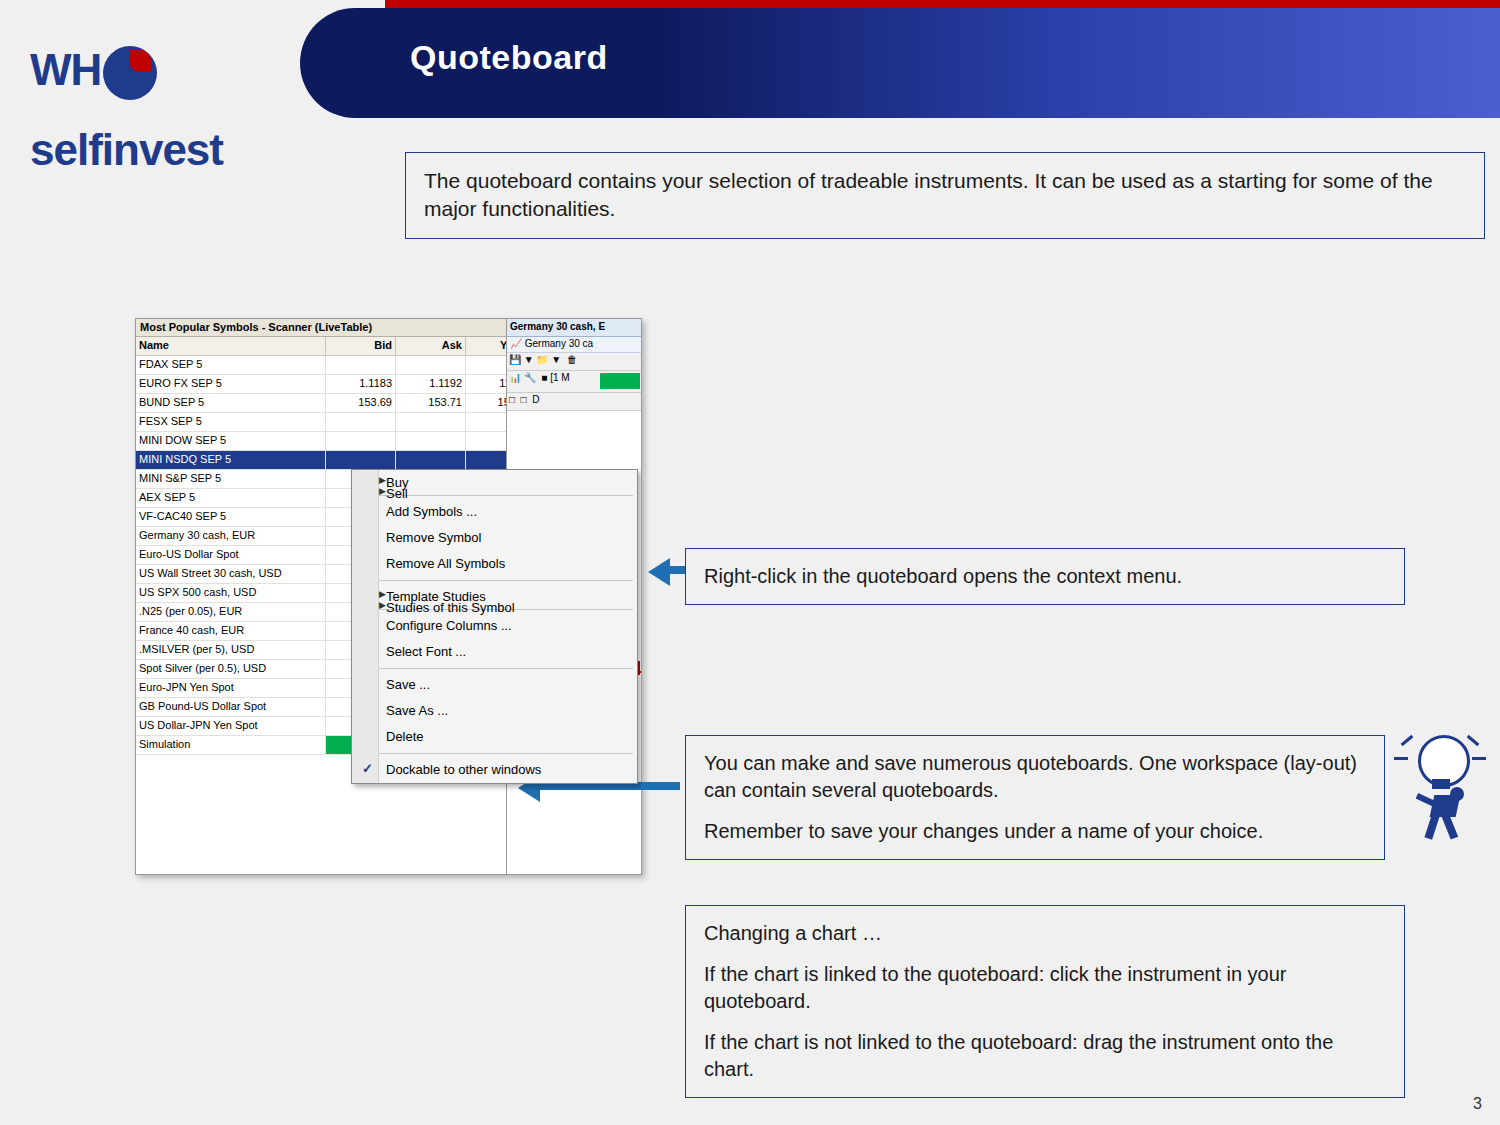Quoteboard
WH selfinvest
The quoteboard contains your selection of tradeable instruments. It can be used as a starting for some of the major functionalities.
Most Popular Symbols - Scanner (LiveTable) W📌 ✕
Name
Bid
Ask
YCh
FDAX SEP 5
EURO FX SEP 5
1.1183
1.1192
1118
BUND SEP 5
153.69
153.71
1536
FESX SEP 5
MINI DOW SEP 5
MINI NSDQ SEP 5
MINI S&P SEP 5
AEX SEP 5
VF-CAC40 SEP 5
Germany 30 cash, EUR
Euro-US Dollar Spot
US Wall Street 30 cash, USD
US SPX 500 cash, USD
.N25 (per 0.05), EUR
France 40 cash, EUR
.MSILVER (per 5), USD
Spot Silver (per 0.5), USD
Euro-JPN Yen Spot
GB Pound-US Dollar Spot
US Dollar-JPN Yen Spot
Simulation
10
Germany 30 cash, E
📈 Germany 30 ca
💾 ▼ 📁 ▼ 🗑
📊 🔧 ■ [1 M
□ □ D
Buy
Sell
Add Symbols ...
Remove Symbol
Remove All Symbols
Template Studies
Studies of this Symbol
Configure Columns ...
Select Font ...
Save ...
Save As ...
Delete
Dockable to other windows
Right-click in the quoteboard opens the context menu.
You can make and save numerous quoteboards. One workspace (lay-out) can contain several quoteboards.
Remember to save your changes under a name of your choice.
Changing a chart …
If the chart is linked to the quoteboard: click the instrument in your quoteboard.
If the chart is not linked to the quoteboard: drag the instrument onto the chart.
3